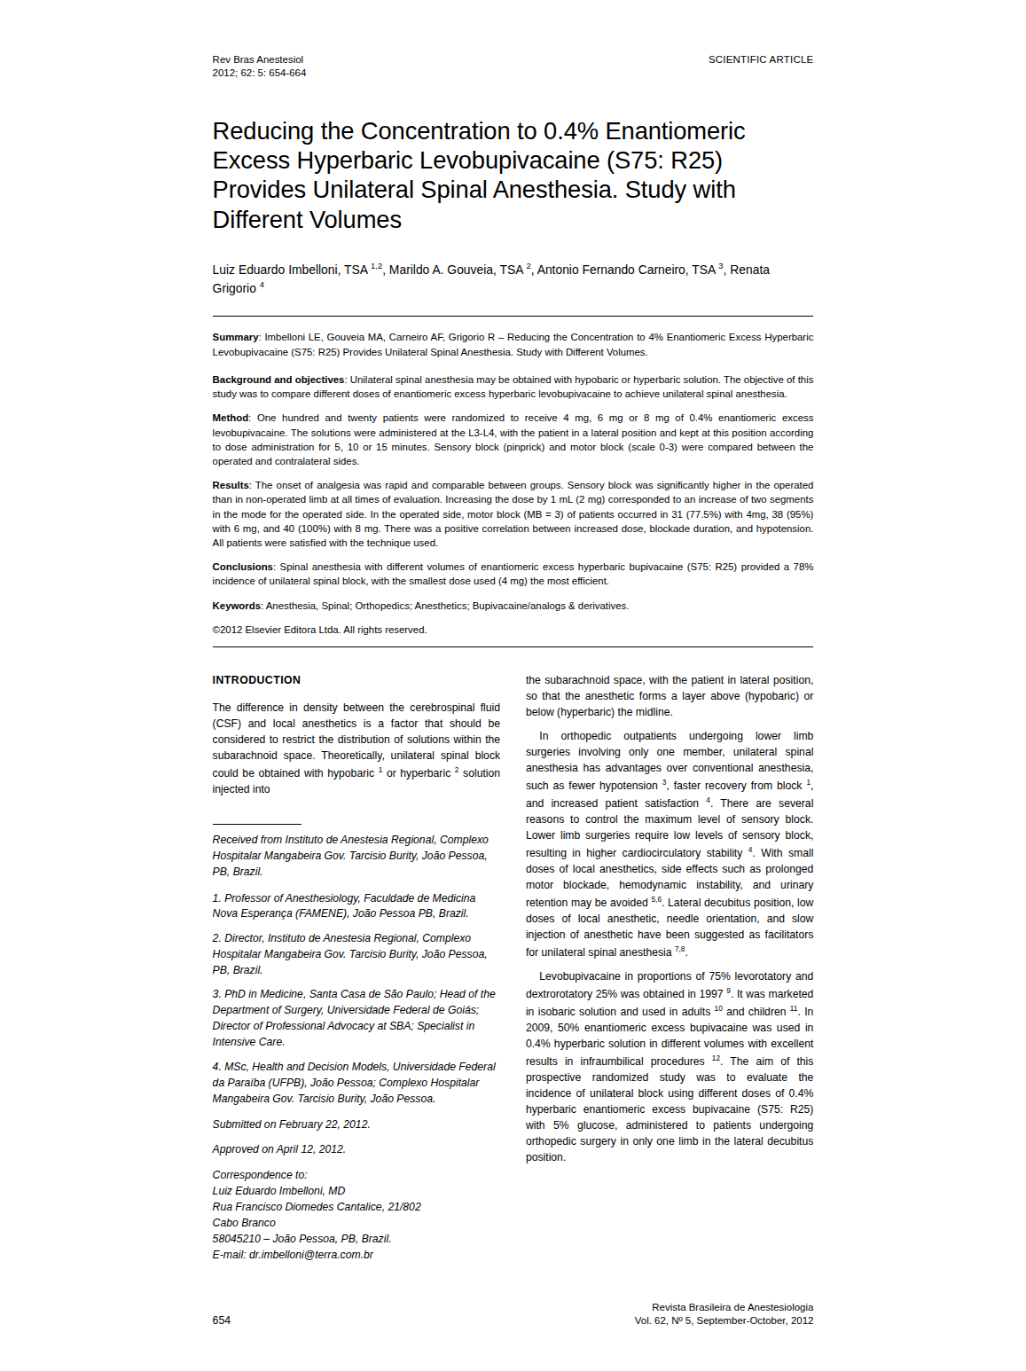Rev Bras Anestesiol
2012; 62: 5: 654-664
SCIENTIFIC ARTICLE
Reducing the Concentration to 0.4% Enantiomeric Excess Hyperbaric Levobupivacaine (S75: R25) Provides Unilateral Spinal Anesthesia. Study with Different Volumes
Luiz Eduardo Imbelloni, TSA 1,2, Marildo A. Gouveia, TSA 2, Antonio Fernando Carneiro, TSA 3, Renata Grigorio 4
Summary: Imbelloni LE, Gouveia MA, Carneiro AF, Grigorio R – Reducing the Concentration to 4% Enantiomeric Excess Hyperbaric Levobupivacaine (S75: R25) Provides Unilateral Spinal Anesthesia. Study with Different Volumes.
Background and objectives: Unilateral spinal anesthesia may be obtained with hypobaric or hyperbaric solution. The objective of this study was to compare different doses of enantiomeric excess hyperbaric levobupivacaine to achieve unilateral spinal anesthesia.
Method: One hundred and twenty patients were randomized to receive 4 mg, 6 mg or 8 mg of 0.4% enantiomeric excess levobupivacaine. The solutions were administered at the L3-L4, with the patient in a lateral position and kept at this position according to dose administration for 5, 10 or 15 minutes. Sensory block (pinprick) and motor block (scale 0-3) were compared between the operated and contralateral sides.
Results: The onset of analgesia was rapid and comparable between groups. Sensory block was significantly higher in the operated than in non-operated limb at all times of evaluation. Increasing the dose by 1 mL (2 mg) corresponded to an increase of two segments in the mode for the operated side. In the operated side, motor block (MB = 3) of patients occurred in 31 (77.5%) with 4mg, 38 (95%) with 6 mg, and 40 (100%) with 8 mg. There was a positive correlation between increased dose, blockade duration, and hypotension. All patients were satisfied with the technique used.
Conclusions: Spinal anesthesia with different volumes of enantiomeric excess hyperbaric bupivacaine (S75: R25) provided a 78% incidence of unilateral spinal block, with the smallest dose used (4 mg) the most efficient.
Keywords: Anesthesia, Spinal; Orthopedics; Anesthetics; Bupivacaine/analogs & derivatives.
©2012 Elsevier Editora Ltda. All rights reserved.
INTRODUCTION
The difference in density between the cerebrospinal fluid (CSF) and local anesthetics is a factor that should be considered to restrict the distribution of solutions within the subarachnoid space. Theoretically, unilateral spinal block could be obtained with hypobaric 1 or hyperbaric 2 solution injected into
Received from Instituto de Anestesia Regional, Complexo Hospitalar Mangabeira Gov. Tarcisio Burity, João Pessoa, PB, Brazil.
1. Professor of Anesthesiology, Faculdade de Medicina Nova Esperança (FAMENE), João Pessoa PB, Brazil.
2. Director, Instituto de Anestesia Regional, Complexo Hospitalar Mangabeira Gov. Tarcisio Burity, João Pessoa, PB, Brazil.
3. PhD in Medicine, Santa Casa de São Paulo; Head of the Department of Surgery, Universidade Federal de Goiás; Director of Professional Advocacy at SBA; Specialist in Intensive Care.
4. MSc, Health and Decision Models, Universidade Federal da Paraíba (UFPB), João Pessoa; Complexo Hospitalar Mangabeira Gov. Tarcisio Burity, João Pessoa.
Submitted on February 22, 2012.
Approved on April 12, 2012.
Correspondence to:
Luiz Eduardo Imbelloni, MD
Rua Francisco Diomedes Cantalice, 21/802
Cabo Branco
58045210 – João Pessoa, PB, Brazil.
E-mail: dr.imbelloni@terra.com.br
the subarachnoid space, with the patient in lateral position, so that the anesthetic forms a layer above (hypobaric) or below (hyperbaric) the midline.
In orthopedic outpatients undergoing lower limb surgeries involving only one member, unilateral spinal anesthesia has advantages over conventional anesthesia, such as fewer hypotension 3, faster recovery from block 1, and increased patient satisfaction 4. There are several reasons to control the maximum level of sensory block. Lower limb surgeries require low levels of sensory block, resulting in higher cardiocirculatory stability 4. With small doses of local anesthetics, side effects such as prolonged motor blockade, hemodynamic instability, and urinary retention may be avoided 5,6. Lateral decubitus position, low doses of local anesthetic, needle orientation, and slow injection of anesthetic have been suggested as facilitators for unilateral spinal anesthesia 7,8.
Levobupivacaine in proportions of 75% levorotatory and dextrorotatory 25% was obtained in 1997 9. It was marketed in isobaric solution and used in adults 10 and children 11. In 2009, 50% enantiomeric excess bupivacaine was used in 0.4% hyperbaric solution in different volumes with excellent results in infraumbilical procedures 12. The aim of this prospective randomized study was to evaluate the incidence of unilateral block using different doses of 0.4% hyperbaric enantiomeric excess bupivacaine (S75: R25) with 5% glucose, administered to patients undergoing orthopedic surgery in only one limb in the lateral decubitus position.
654
Revista Brasileira de Anestesiologia
Vol. 62, Nº 5, September-October, 2012